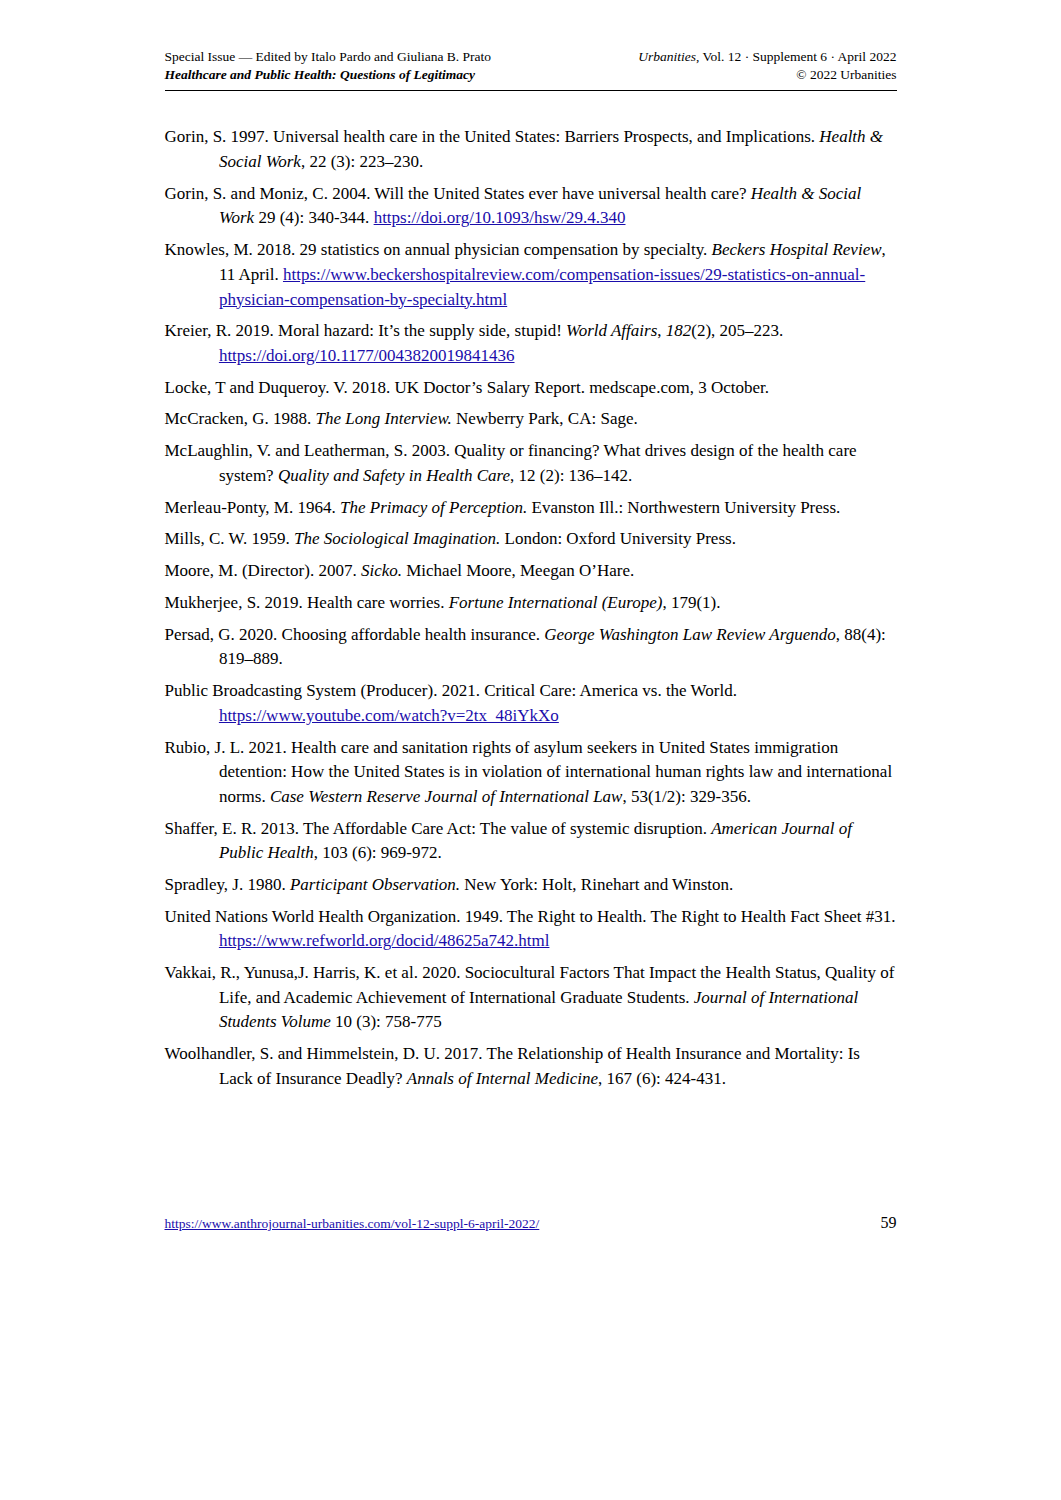Special Issue — Edited by Italo Pardo and Giuliana B. Prato
Healthcare and Public Health: Questions of Legitimacy
Urbanities, Vol. 12 · Supplement 6 · April 2022
© 2022 Urbanities
Gorin, S. 1997. Universal health care in the United States: Barriers Prospects, and Implications. Health & Social Work, 22 (3): 223–230.
Gorin, S. and Moniz, C. 2004. Will the United States ever have universal health care? Health & Social Work 29 (4): 340-344. https://doi.org/10.1093/hsw/29.4.340
Knowles, M. 2018. 29 statistics on annual physician compensation by specialty. Beckers Hospital Review, 11 April. https://www.beckershospitalreview.com/compensation-issues/29-statistics-on-annual-physician-compensation-by-specialty.html
Kreier, R. 2019. Moral hazard: It’s the supply side, stupid! World Affairs, 182(2), 205–223. https://doi.org/10.1177/0043820019841436
Locke, T and Duqueroy. V. 2018. UK Doctor’s Salary Report. medscape.com, 3 October.
McCracken, G. 1988. The Long Interview. Newberry Park, CA: Sage.
McLaughlin, V. and Leatherman, S. 2003. Quality or financing? What drives design of the health care system? Quality and Safety in Health Care, 12 (2): 136–142.
Merleau-Ponty, M. 1964. The Primacy of Perception. Evanston Ill.: Northwestern University Press.
Mills, C. W. 1959. The Sociological Imagination. London: Oxford University Press.
Moore, M. (Director). 2007. Sicko. Michael Moore, Meegan O’Hare.
Mukherjee, S. 2019. Health care worries. Fortune International (Europe), 179(1).
Persad, G. 2020. Choosing affordable health insurance. George Washington Law Review Arguendo, 88(4): 819–889.
Public Broadcasting System (Producer). 2021. Critical Care: America vs. the World. https://www.youtube.com/watch?v=2tx_48iYkXo
Rubio, J. L. 2021. Health care and sanitation rights of asylum seekers in United States immigration detention: How the United States is in violation of international human rights law and international norms. Case Western Reserve Journal of International Law, 53(1/2): 329-356.
Shaffer, E. R. 2013. The Affordable Care Act: The value of systemic disruption. American Journal of Public Health, 103 (6): 969-972.
Spradley, J. 1980. Participant Observation. New York: Holt, Rinehart and Winston.
United Nations World Health Organization. 1949. The Right to Health. The Right to Health Fact Sheet #31. https://www.refworld.org/docid/48625a742.html
Vakkai, R., Yunusa,J. Harris, K. et al. 2020. Sociocultural Factors That Impact the Health Status, Quality of Life, and Academic Achievement of International Graduate Students. Journal of International Students Volume 10 (3): 758-775
Woolhandler, S. and Himmelstein, D. U. 2017. The Relationship of Health Insurance and Mortality: Is Lack of Insurance Deadly? Annals of Internal Medicine, 167 (6): 424-431.
https://www.anthrojournal-urbanities.com/vol-12-suppl-6-april-2022/
59